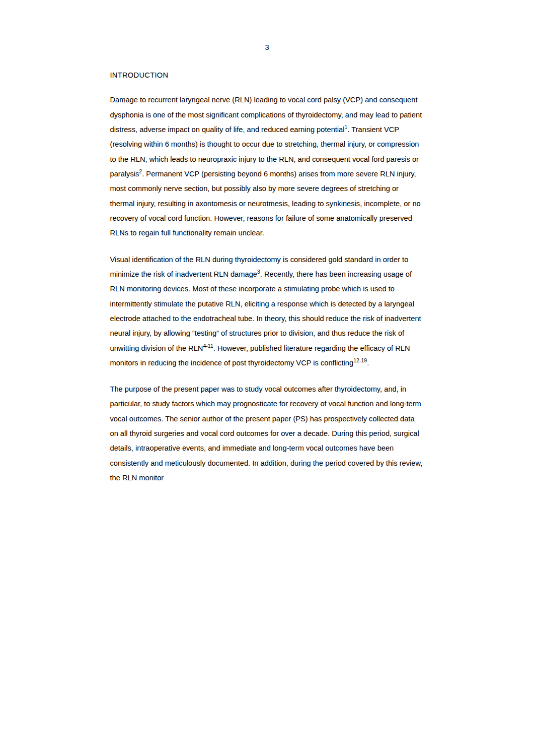3
INTRODUCTION
Damage to recurrent laryngeal nerve (RLN) leading to vocal cord palsy (VCP) and consequent dysphonia is one of the most significant complications of thyroidectomy, and may lead to patient distress, adverse impact on quality of life, and reduced earning potential1. Transient VCP (resolving within 6 months) is thought to occur due to stretching, thermal injury, or compression to the RLN, which leads to neuropraxic injury to the RLN, and consequent vocal ford paresis or paralysis2. Permanent VCP (persisting beyond 6 months) arises from more severe RLN injury, most commonly nerve section, but possibly also by more severe degrees of stretching or thermal injury, resulting in axontomesis or neurotmesis, leading to synkinesis, incomplete, or no recovery of vocal cord function. However, reasons for failure of some anatomically preserved RLNs to regain full functionality remain unclear.
Visual identification of the RLN during thyroidectomy is considered gold standard in order to minimize the risk of inadvertent RLN damage3. Recently, there has been increasing usage of RLN monitoring devices. Most of these incorporate a stimulating probe which is used to intermittently stimulate the putative RLN, eliciting a response which is detected by a laryngeal electrode attached to the endotracheal tube. In theory, this should reduce the risk of inadvertent neural injury, by allowing “testing” of structures prior to division, and thus reduce the risk of unwitting division of the RLN4-11. However, published literature regarding the efficacy of RLN monitors in reducing the incidence of post thyroidectomy VCP is conflicting12-19.
The purpose of the present paper was to study vocal outcomes after thyroidectomy, and, in particular, to study factors which may prognosticate for recovery of vocal function and long-term vocal outcomes. The senior author of the present paper (PS) has prospectively collected data on all thyroid surgeries and vocal cord outcomes for over a decade. During this period, surgical details, intraoperative events, and immediate and long-term vocal outcomes have been consistently and meticulously documented. In addition, during the period covered by this review, the RLN monitor